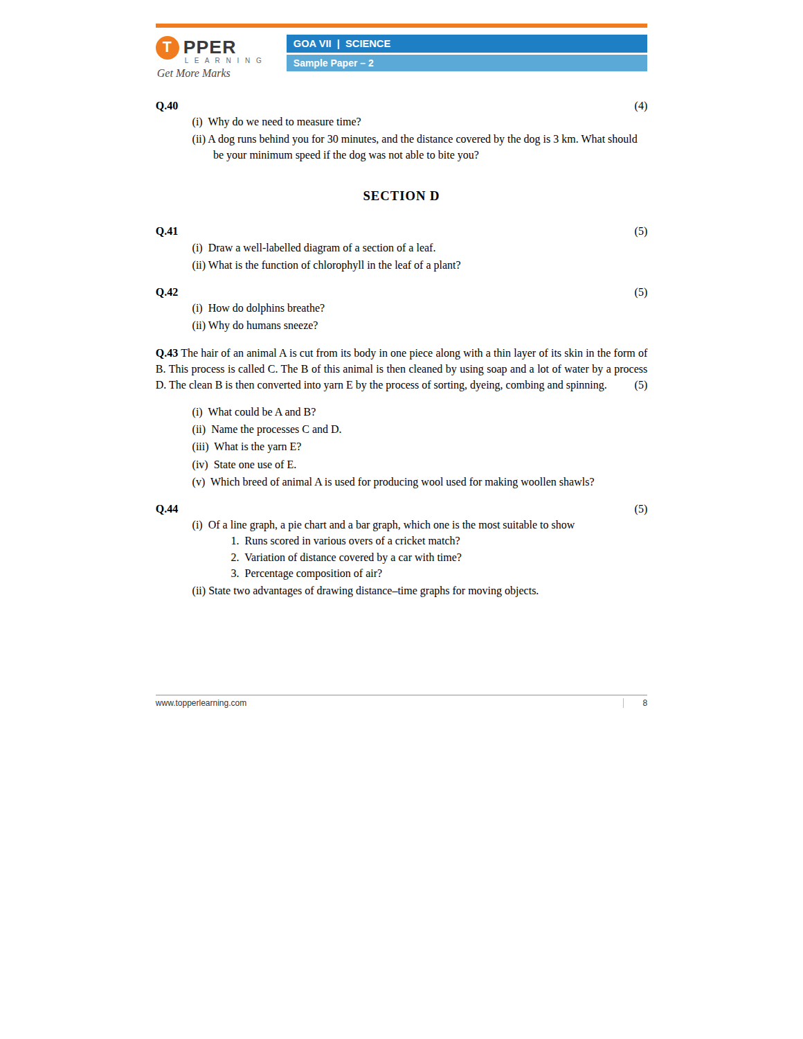TPPER
L E A R N I N G
Get More Marks
GOA VII | SCIENCE
Sample Paper – 2
Q.40(4)
(i) Why do we need to measure time?
(ii) A dog runs behind you for 30 minutes, and the distance covered by the dog is 3 km. What should be your minimum speed if the dog was not able to bite you?
SECTION D
Q.41(5)
(i) Draw a well-labelled diagram of a section of a leaf.
(ii) What is the function of chlorophyll in the leaf of a plant?
Q.42(5)
(i) How do dolphins breathe?
(ii) Why do humans sneeze?
Q.43 The hair of an animal A is cut from its body in one piece along with a thin layer of its skin in the form of B. This process is called C. The B of this animal is then cleaned by using soap and a lot of water by a process D. The clean B is then converted into yarn E by the process of sorting, dyeing, combing and spinning. (5)
(i) What could be A and B?
(ii) Name the processes C and D.
(iii) What is the yarn E?
(iv) State one use of E.
(v) Which breed of animal A is used for producing wool used for making woollen shawls?
Q.44(5)
(i) Of a line graph, a pie chart and a bar graph, which one is the most suitable to show
1. Runs scored in various overs of a cricket match?
2. Variation of distance covered by a car with time?
3. Percentage composition of air?
(ii) State two advantages of drawing distance–time graphs for moving objects.
www.topperlearning.com
8